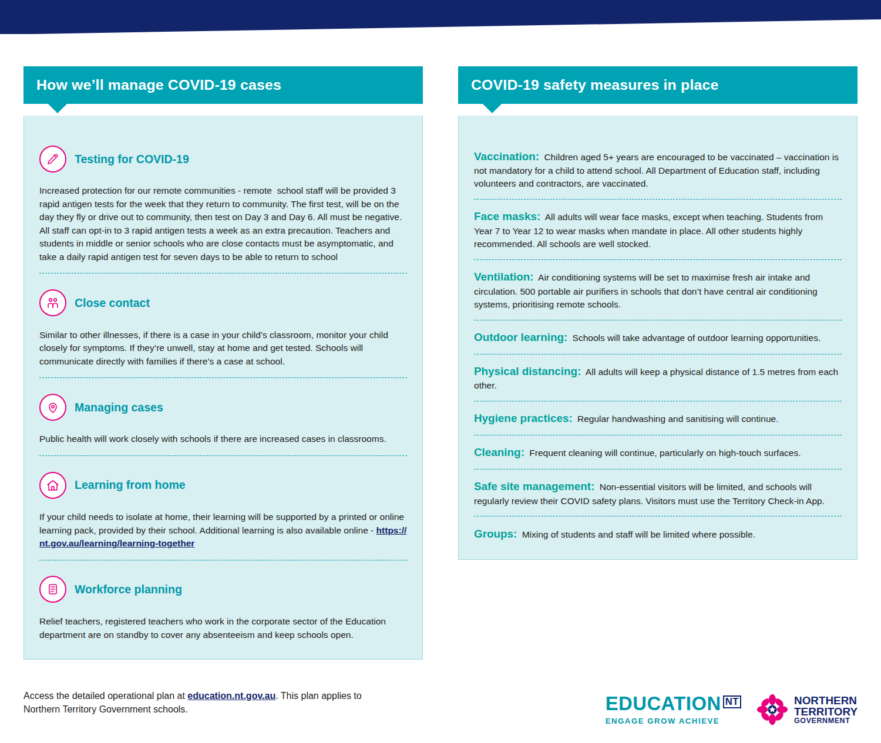How we’ll manage COVID-19 cases
Testing for COVID-19
Increased protection for our remote communities - remote school staff will be provided 3 rapid antigen tests for the week that they return to community. The first test, will be on the day they fly or drive out to community, then test on Day 3 and Day 6. All must be negative. All staff can opt-in to 3 rapid antigen tests a week as an extra precaution. Teachers and students in middle or senior schools who are close contacts must be asymptomatic, and take a daily rapid antigen test for seven days to be able to return to school
Close contact
Similar to other illnesses, if there is a case in your child’s classroom, monitor your child closely for symptoms. If they’re unwell, stay at home and get tested. Schools will communicate directly with families if there’s a case at school.
Managing cases
Public health will work closely with schools if there are increased cases in classrooms.
Learning from home
If your child needs to isolate at home, their learning will be supported by a printed or online learning pack, provided by their school. Additional learning is also available online - https://nt.gov.au/learning/learning-together
Workforce planning
Relief teachers, registered teachers who work in the corporate sector of the Education department are on standby to cover any absenteeism and keep schools open.
COVID-19 safety measures in place
Vaccination: Children aged 5+ years are encouraged to be vaccinated – vaccination is not mandatory for a child to attend school. All Department of Education staff, including volunteers and contractors, are vaccinated.
Face masks: All adults will wear face masks, except when teaching. Students from Year 7 to Year 12 to wear masks when mandate in place. All other students highly recommended. All schools are well stocked.
Ventilation: Air conditioning systems will be set to maximise fresh air intake and circulation. 500 portable air purifiers in schools that don’t have central air conditioning systems, prioritising remote schools.
Outdoor learning: Schools will take advantage of outdoor learning opportunities.
Physical distancing: All adults will keep a physical distance of 1.5 metres from each other.
Hygiene practices: Regular handwashing and sanitising will continue.
Cleaning: Frequent cleaning will continue, particularly on high-touch surfaces.
Safe site management: Non-essential visitors will be limited, and schools will regularly review their COVID safety plans. Visitors must use the Territory Check-in App.
Groups: Mixing of students and staff will be limited where possible.
Access the detailed operational plan at education.nt.gov.au. This plan applies to Northern Territory Government schools.
EDUCATIONNT
Engage Grow Achieve
NORTHERN
TERRITORY
GOVERNMENT